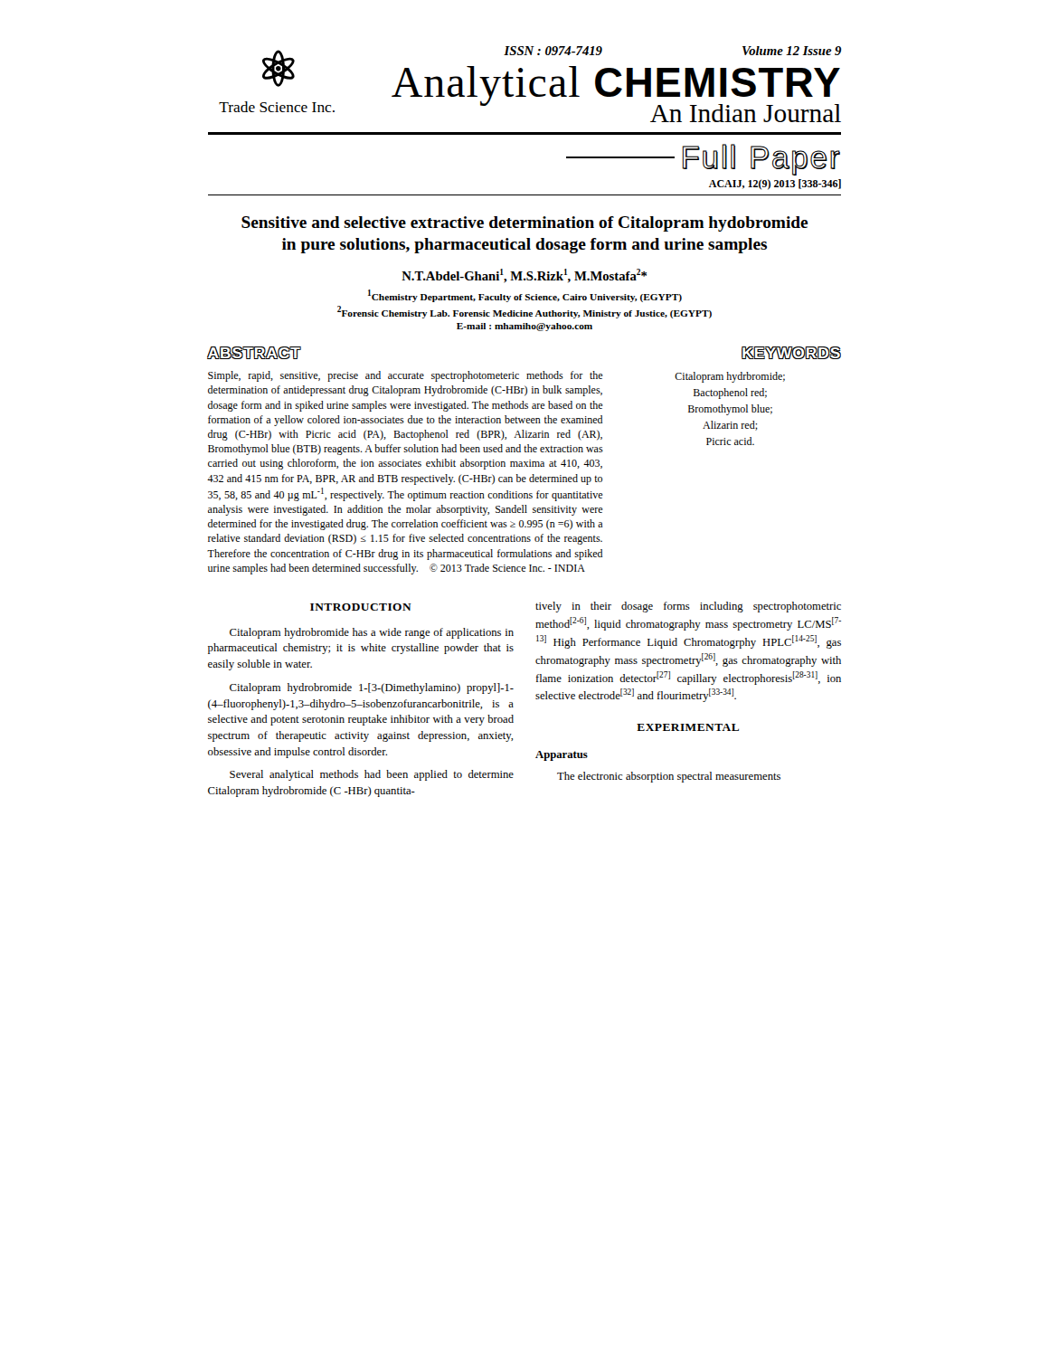⚛
Trade Science Inc.
ISSN : 0974-7419 Volume 12 Issue 9
Analytical CHEMISTRY
An Indian Journal
Full Paper
ACAIJ, 12(9) 2013 [338-346]
Sensitive and selective extractive determination of Citalopram hydobromide
in pure solutions, pharmaceutical dosage form and urine samples
N.T.Abdel-Ghani1, M.S.Rizk1, M.Mostafa2*
1Chemistry Department, Faculty of Science, Cairo University, (EGYPT)
2Forensic Chemistry Lab. Forensic Medicine Authority, Ministry of Justice, (EGYPT)
E-mail : mhamiho@yahoo.com
ABSTRACT
Simple, rapid, sensitive, precise and accurate spectrophotometeric methods for the determination of antidepressant drug Citalopram Hydrobromide (C-HBr) in bulk samples, dosage form and in spiked urine samples were investigated. The methods are based on the formation of a yellow colored ion-associates due to the interaction between the examined drug (C-HBr) with Picric acid (PA), Bactophenol red (BPR), Alizarin red (AR), Bromothymol blue (BTB) reagents. A buffer solution had been used and the extraction was carried out using chloroform, the ion associates exhibit absorption maxima at 410, 403, 432 and 415 nm for PA, BPR, AR and BTB respectively. (C-HBr) can be determined up to 35, 58, 85 and 40 µg mL-1, respectively. The optimum reaction conditions for quantitative analysis were investigated. In addition the molar absorptivity, Sandell sensitivity were determined for the investigated drug. The correlation coefficient was ≥ 0.995 (n =6) with a relative standard deviation (RSD) ≤ 1.15 for five selected concentrations of the reagents. Therefore the concentration of C-HBr drug in its pharmaceutical formulations and spiked urine samples had been determined successfully. © 2013 Trade Science Inc. - INDIA
KEYWORDS
Citalopram hydrbromide;
Bactophenol red;
Bromothymol blue;
Alizarin red;
Picric acid.
INTRODUCTION
Citalopram hydrobromide has a wide range of applications in pharmaceutical chemistry; it is white crystalline powder that is easily soluble in water.
Citalopram hydrobromide 1-[3-(Dimethylamino) propyl]-1-(4–fluorophenyl)-1,3–dihydro–5–isobenzofurancarbonitrile, is a selective and potent serotonin reuptake inhibitor with a very broad spectrum of therapeutic activity against depression, anxiety, obsessive and impulse control disorder.
Several analytical methods had been applied to determine Citalopram hydrobromide (C -HBr) quantita-
tively in their dosage forms including spectrophotometric method[2-6], liquid chromatography mass spectrometry LC/MS[7-13] High Performance Liquid Chromatogrphy HPLC[14-25], gas chromatography mass spectrometry[26], gas chromatography with flame ionization detector[27] capillary electrophoresis[28-31], ion selective electrode[32] and flourimetry[33-34].
EXPERIMENTAL
Apparatus
The electronic absorption spectral measurements